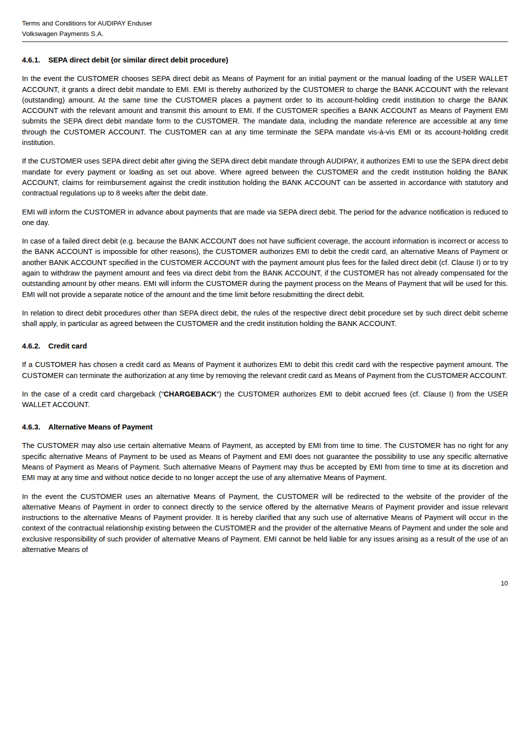Terms and Conditions for AUDIPAY Enduser
Volkswagen Payments S.A.
4.6.1. SEPA direct debit (or similar direct debit procedure)
In the event the CUSTOMER chooses SEPA direct debit as Means of Payment for an initial payment or the manual loading of the USER WALLET ACCOUNT, it grants a direct debit mandate to EMI. EMI is thereby authorized by the CUSTOMER to charge the BANK ACCOUNT with the relevant (outstanding) amount. At the same time the CUSTOMER places a payment order to its account-holding credit institution to charge the BANK ACCOUNT with the relevant amount and transmit this amount to EMI. If the CUSTOMER specifies a BANK ACCOUNT as Means of Payment EMI submits the SEPA direct debit mandate form to the CUSTOMER. The mandate data, including the mandate reference are accessible at any time through the CUSTOMER ACCOUNT. The CUSTOMER can at any time terminate the SEPA mandate vis-à-vis EMI or its account-holding credit institution.
If the CUSTOMER uses SEPA direct debit after giving the SEPA direct debit mandate through AUDIPAY, it authorizes EMI to use the SEPA direct debit mandate for every payment or loading as set out above. Where agreed between the CUSTOMER and the credit institution holding the BANK ACCOUNT, claims for reimbursement against the credit institution holding the BANK ACCOUNT can be asserted in accordance with statutory and contractual regulations up to 8 weeks after the debit date.
EMI will inform the CUSTOMER in advance about payments that are made via SEPA direct debit. The period for the advance notification is reduced to one day.
In case of a failed direct debit (e.g. because the BANK ACCOUNT does not have sufficient coverage, the account information is incorrect or access to the BANK ACCOUNT is impossible for other reasons), the CUSTOMER authorizes EMI to debit the credit card, an alternative Means of Payment or another BANK ACCOUNT specified in the CUSTOMER ACCOUNT with the payment amount plus fees for the failed direct debit (cf. Clause I) or to try again to withdraw the payment amount and fees via direct debit from the BANK ACCOUNT, if the CUSTOMER has not already compensated for the outstanding amount by other means. EMI will inform the CUSTOMER during the payment process on the Means of Payment that will be used for this. EMI will not provide a separate notice of the amount and the time limit before resubmitting the direct debit.
In relation to direct debit procedures other than SEPA direct debit, the rules of the respective direct debit procedure set by such direct debit scheme shall apply, in particular as agreed between the CUSTOMER and the credit institution holding the BANK ACCOUNT.
4.6.2. Credit card
If a CUSTOMER has chosen a credit card as Means of Payment it authorizes EMI to debit this credit card with the respective payment amount. The CUSTOMER can terminate the authorization at any time by removing the relevant credit card as Means of Payment from the CUSTOMER ACCOUNT.
In the case of a credit card chargeback (“CHARGEBACK“) the CUSTOMER authorizes EMI to debit accrued fees (cf. Clause I) from the USER WALLET ACCOUNT.
4.6.3. Alternative Means of Payment
The CUSTOMER may also use certain alternative Means of Payment, as accepted by EMI from time to time. The CUSTOMER has no right for any specific alternative Means of Payment to be used as Means of Payment and EMI does not guarantee the possibility to use any specific alternative Means of Payment as Means of Payment. Such alternative Means of Payment may thus be accepted by EMI from time to time at its discretion and EMI may at any time and without notice decide to no longer accept the use of any alternative Means of Payment.
In the event the CUSTOMER uses an alternative Means of Payment, the CUSTOMER will be redirected to the website of the provider of the alternative Means of Payment in order to connect directly to the service offered by the alternative Means of Payment provider and issue relevant instructions to the alternative Means of Payment provider. It is hereby clarified that any such use of alternative Means of Payment will occur in the context of the contractual relationship existing between the CUSTOMER and the provider of the alternative Means of Payment and under the sole and exclusive responsibility of such provider of alternative Means of Payment. EMI cannot be held liable for any issues arising as a result of the use of an alternative Means of
10